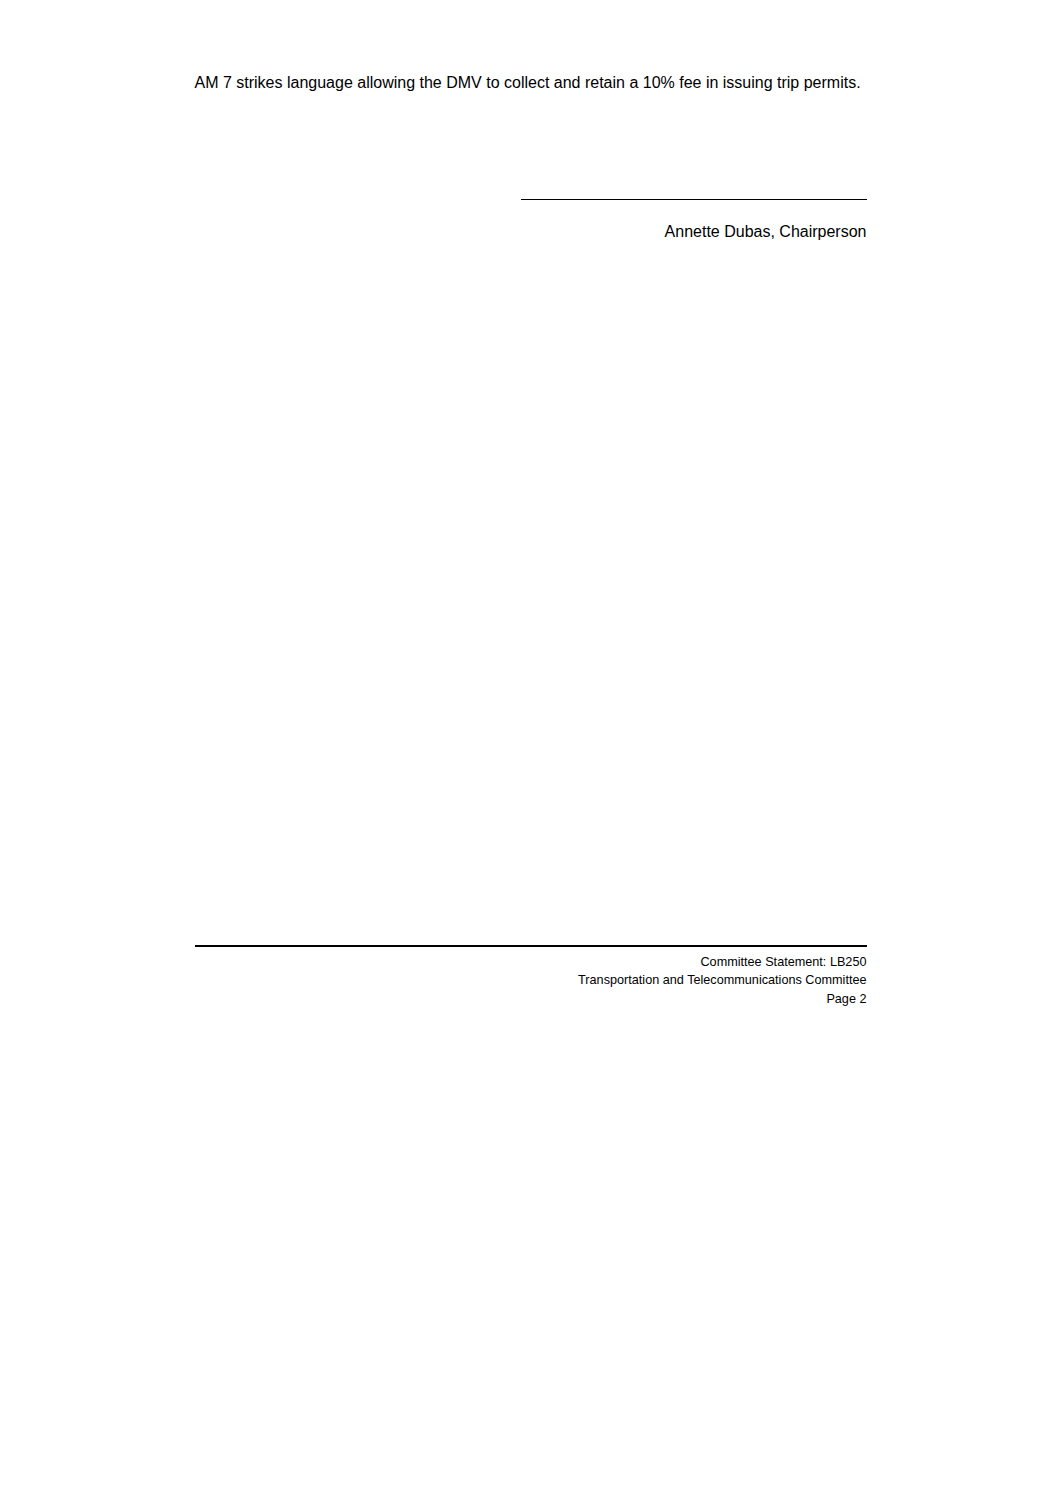AM 7 strikes language allowing the DMV to collect and retain a 10% fee in issuing trip permits.
Annette Dubas, Chairperson
Committee Statement: LB250
Transportation and Telecommunications Committee
Page 2